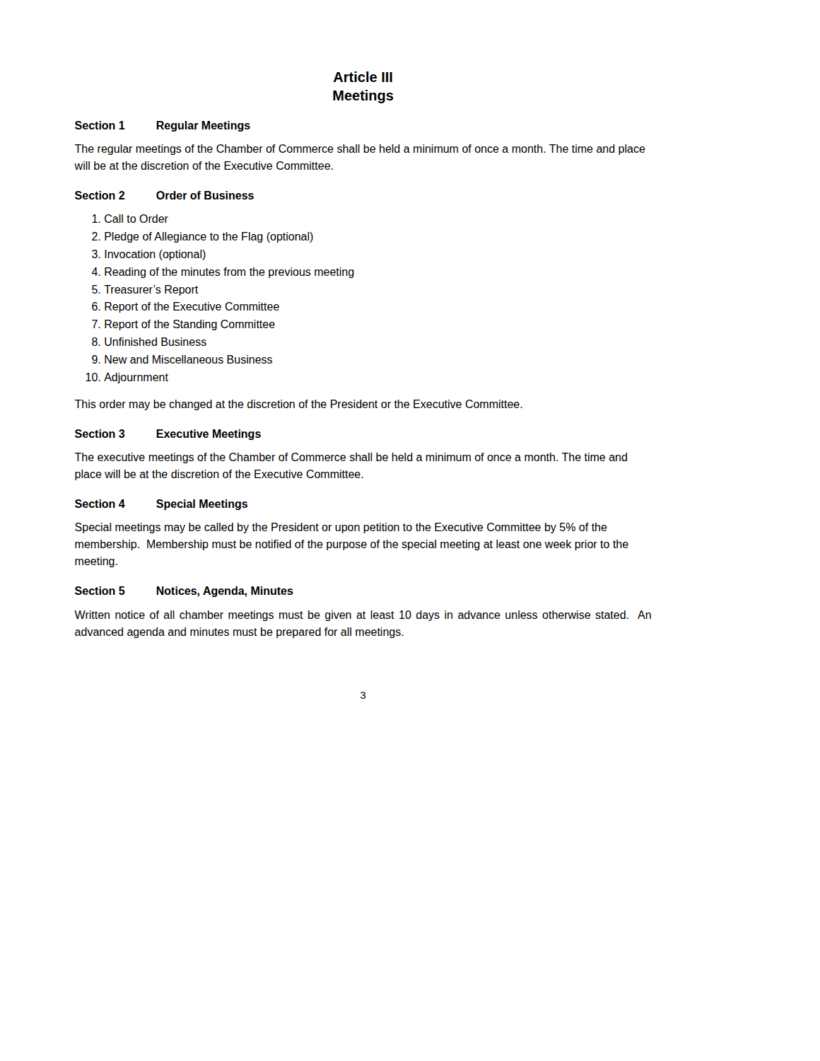Article IIIMeetings
Section 1 Regular Meetings
The regular meetings of the Chamber of Commerce shall be held a minimum of once a month. The time and place will be at the discretion of the Executive Committee.
Section 2 Order of Business
Call to Order
Pledge of Allegiance to the Flag (optional)
Invocation (optional)
Reading of the minutes from the previous meeting
Treasurer’s Report
Report of the Executive Committee
Report of the Standing Committee
Unfinished Business
New and Miscellaneous Business
Adjournment
This order may be changed at the discretion of the President or the Executive Committee.
Section 3 Executive Meetings
The executive meetings of the Chamber of Commerce shall be held a minimum of once a month. The time and place will be at the discretion of the Executive Committee.
Section 4 Special Meetings
Special meetings may be called by the President or upon petition to the Executive Committee by 5% of the membership. Membership must be notified of the purpose of the special meeting at least one week prior to the meeting.
Section 5 Notices, Agenda, Minutes
Written notice of all chamber meetings must be given at least 10 days in advance unless otherwise stated. An advanced agenda and minutes must be prepared for all meetings.
3